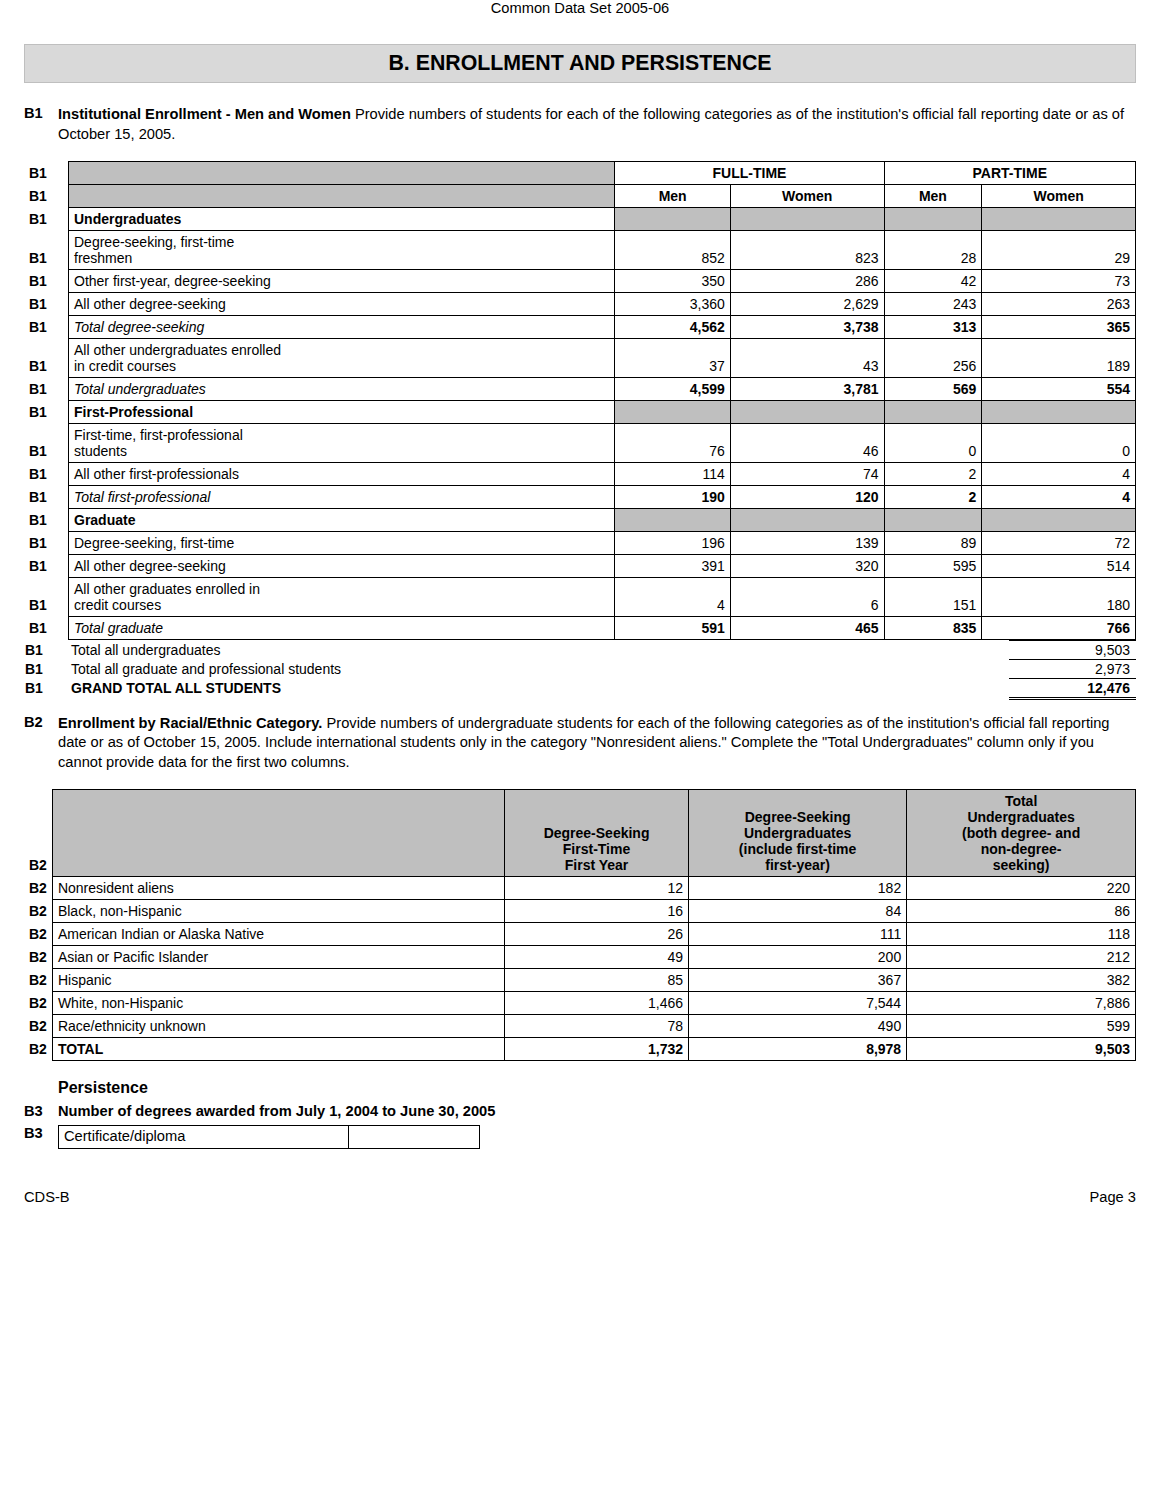Common Data Set 2005-06
B. ENROLLMENT AND PERSISTENCE
B1
Institutional Enrollment - Men and Women Provide numbers of students for each of the following categories as of the institution's official fall reporting date or as of October 15, 2005.
| B1 | | FULL-TIME | PART-TIME |
| B1 | | Men | Women | Men | Women |
| B1 | Undergraduates | | | | |
| B1 | Degree-seeking, first-time freshmen | 852 | 823 | 28 | 29 |
| B1 | Other first-year, degree-seeking | 350 | 286 | 42 | 73 |
| B1 | All other degree-seeking | 3,360 | 2,629 | 243 | 263 |
| B1 | Total degree-seeking | 4,562 | 3,738 | 313 | 365 |
| B1 | All other undergraduates enrolled in credit courses | 37 | 43 | 256 | 189 |
| B1 | Total undergraduates | 4,599 | 3,781 | 569 | 554 |
| B1 | First-Professional | | | | |
| B1 | First-time, first-professional students | 76 | 46 | 0 | 0 |
| B1 | All other first-professionals | 114 | 74 | 2 | 4 |
| B1 | Total first-professional | 190 | 120 | 2 | 4 |
| B1 | Graduate | | | | |
| B1 | Degree-seeking, first-time | 196 | 139 | 89 | 72 |
| B1 | All other degree-seeking | 391 | 320 | 595 | 514 |
| B1 | All other graduates enrolled in credit courses | 4 | 6 | 151 | 180 |
| B1 | Total graduate | 591 | 465 | 835 | 766 |
| B1 | Total all undergraduates | 9,503 |
| B1 | Total all graduate and professional students | 2,973 |
| B1 | GRAND TOTAL ALL STUDENTS | 12,476 |
B2
Enrollment by Racial/Ethnic Category. Provide numbers of undergraduate students for each of the following categories as of the institution's official fall reporting date or as of October 15, 2005. Include international students only in the category "Nonresident aliens." Complete the "Total Undergraduates" column only if you cannot provide data for the first two columns.
| B2 | | Degree-Seeking First-Time First Year | Degree-Seeking Undergraduates (include first-time first-year) | Total Undergraduates (both degree- and non-degree- seeking) |
| B2 | Nonresident aliens | 12 | 182 | 220 |
| B2 | Black, non-Hispanic | 16 | 84 | 86 |
| B2 | American Indian or Alaska Native | 26 | 111 | 118 |
| B2 | Asian or Pacific Islander | 49 | 200 | 212 |
| B2 | Hispanic | 85 | 367 | 382 |
| B2 | White, non-Hispanic | 1,466 | 7,544 | 7,886 |
| B2 | Race/ethnicity unknown | 78 | 490 | 599 |
| B2 | TOTAL | 1,732 | 8,978 | 9,503 |
Persistence
B3
Number of degrees awarded from July 1, 2004 to June 30, 2005
B3
Certificate/diploma
CDS-B
Page 3